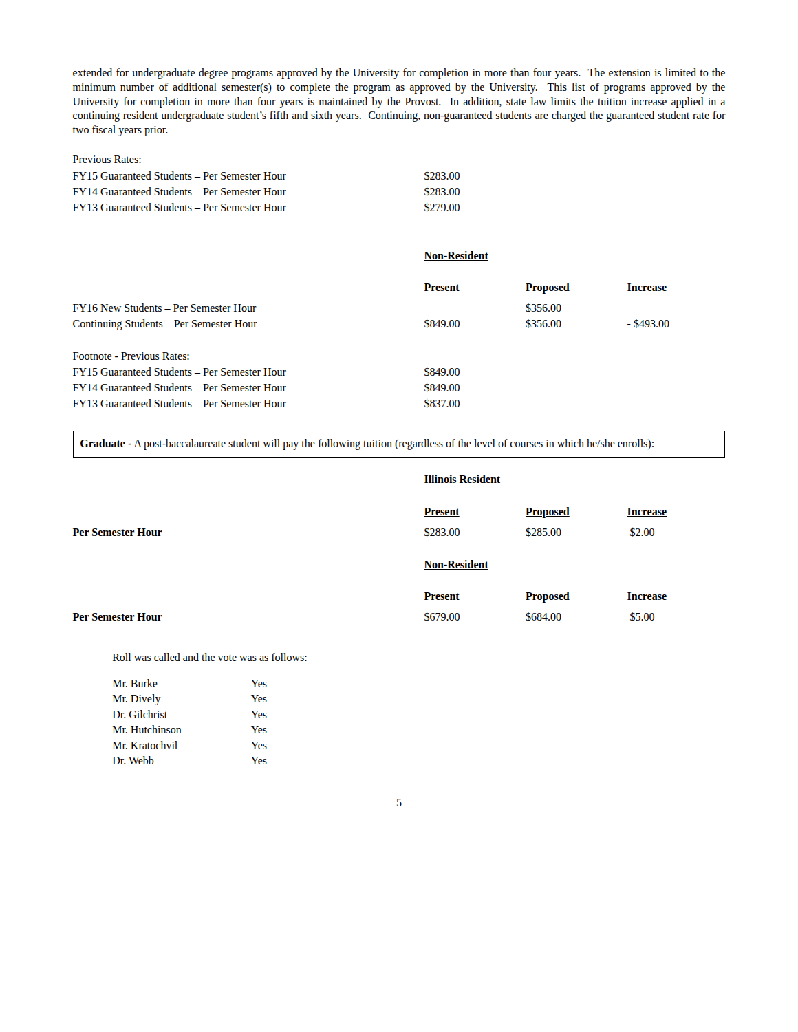extended for undergraduate degree programs approved by the University for completion in more than four years. The extension is limited to the minimum number of additional semester(s) to complete the program as approved by the University. This list of programs approved by the University for completion in more than four years is maintained by the Provost. In addition, state law limits the tuition increase applied in a continuing resident undergraduate student’s fifth and sixth years. Continuing, non-guaranteed students are charged the guaranteed student rate for two fiscal years prior.
| Previous Rates: | | | |
| FY15 Guaranteed Students – Per Semester Hour | $283.00 | | |
| FY14 Guaranteed Students – Per Semester Hour | $283.00 | | |
| FY13 Guaranteed Students – Per Semester Hour | $279.00 | | |
| | Non-Resident | | |
| | Present | Proposed | Increase |
| FY16 New Students – Per Semester Hour | | $356.00 | |
| Continuing Students – Per Semester Hour | $849.00 | $356.00 | - $493.00 |
| Footnote - Previous Rates: | | | |
| FY15 Guaranteed Students – Per Semester Hour | $849.00 | | |
| FY14 Guaranteed Students – Per Semester Hour | $849.00 | | |
| FY13 Guaranteed Students – Per Semester Hour | $837.00 | | |
Graduate - A post-baccalaureate student will pay the following tuition (regardless of the level of courses in which he/she enrolls):
| | Illinois Resident | | |
| | Present | Proposed | Increase |
| Per Semester Hour | $283.00 | $285.00 | $2.00 |
| | Non-Resident | | |
| | Present | Proposed | Increase |
| Per Semester Hour | $679.00 | $684.00 | $5.00 |
Roll was called and the vote was as follows:
| Mr. Burke | Yes |
| Mr. Dively | Yes |
| Dr. Gilchrist | Yes |
| Mr. Hutchinson | Yes |
| Mr. Kratochvil | Yes |
| Dr. Webb | Yes |
5